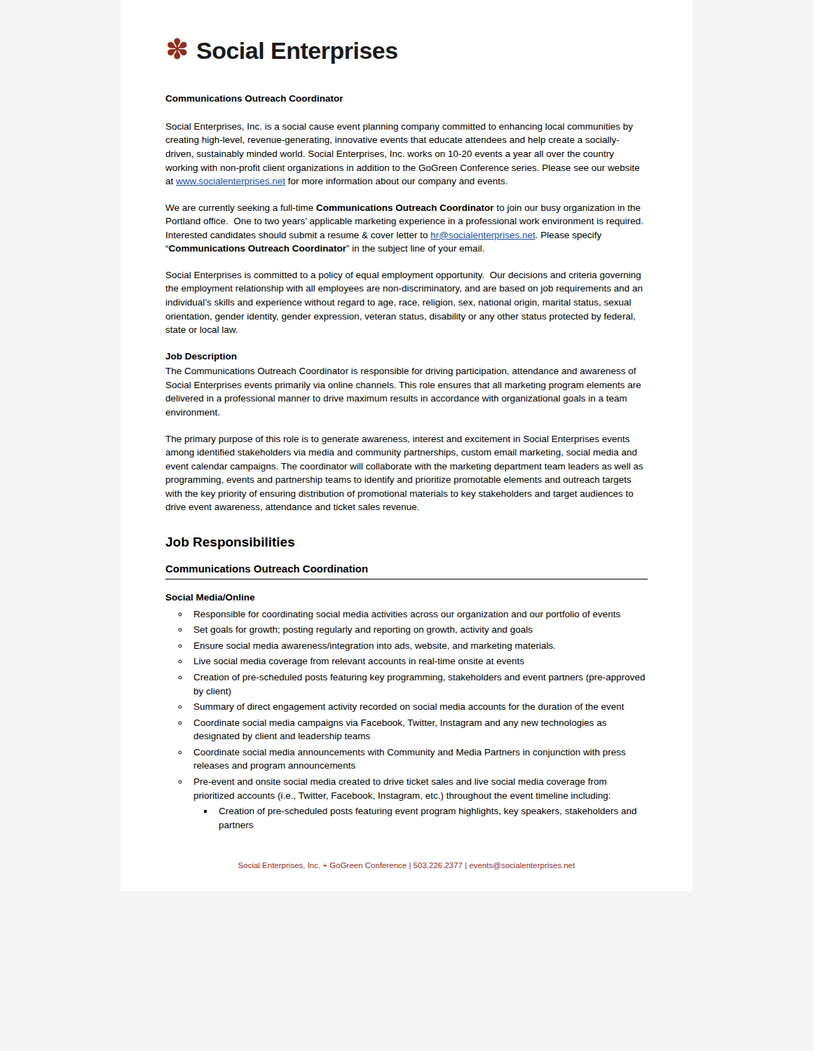✽ Social Enterprises
Communications Outreach Coordinator
Social Enterprises, Inc. is a social cause event planning company committed to enhancing local communities by creating high-level, revenue-generating, innovative events that educate attendees and help create a socially-driven, sustainably minded world. Social Enterprises, Inc. works on 10-20 events a year all over the country working with non-profit client organizations in addition to the GoGreen Conference series. Please see our website at www.socialenterprises.net for more information about our company and events.
We are currently seeking a full-time Communications Outreach Coordinator to join our busy organization in the Portland office. One to two years’ applicable marketing experience in a professional work environment is required. Interested candidates should submit a resume & cover letter to hr@socialenterprises.net. Please specify “Communications Outreach Coordinator” in the subject line of your email.
Social Enterprises is committed to a policy of equal employment opportunity. Our decisions and criteria governing the employment relationship with all employees are non-discriminatory, and are based on job requirements and an individual’s skills and experience without regard to age, race, religion, sex, national origin, marital status, sexual orientation, gender identity, gender expression, veteran status, disability or any other status protected by federal, state or local law.
Job Description
The Communications Outreach Coordinator is responsible for driving participation, attendance and awareness of Social Enterprises events primarily via online channels. This role ensures that all marketing program elements are delivered in a professional manner to drive maximum results in accordance with organizational goals in a team environment.
The primary purpose of this role is to generate awareness, interest and excitement in Social Enterprises events among identified stakeholders via media and community partnerships, custom email marketing, social media and event calendar campaigns. The coordinator will collaborate with the marketing department team leaders as well as programming, events and partnership teams to identify and prioritize promotable elements and outreach targets with the key priority of ensuring distribution of promotional materials to key stakeholders and target audiences to drive event awareness, attendance and ticket sales revenue.
Job Responsibilities
Communications Outreach Coordination
Social Media/Online
Responsible for coordinating social media activities across our organization and our portfolio of events
Set goals for growth; posting regularly and reporting on growth, activity and goals
Ensure social media awareness/integration into ads, website, and marketing materials.
Live social media coverage from relevant accounts in real-time onsite at events
Creation of pre-scheduled posts featuring key programming, stakeholders and event partners (pre-approved by client)
Summary of direct engagement activity recorded on social media accounts for the duration of the event
Coordinate social media campaigns via Facebook, Twitter, Instagram and any new technologies as designated by client and leadership teams
Coordinate social media announcements with Community and Media Partners in conjunction with press releases and program announcements
Pre-event and onsite social media created to drive ticket sales and live social media coverage from prioritized accounts (i.e., Twitter, Facebook, Instagram, etc.) throughout the event timeline including:
Creation of pre-scheduled posts featuring event program highlights, key speakers, stakeholders and partners
Social Enterprises, Inc. + GoGreen Conference | 503.226.2377 | events@socialenterprises.net